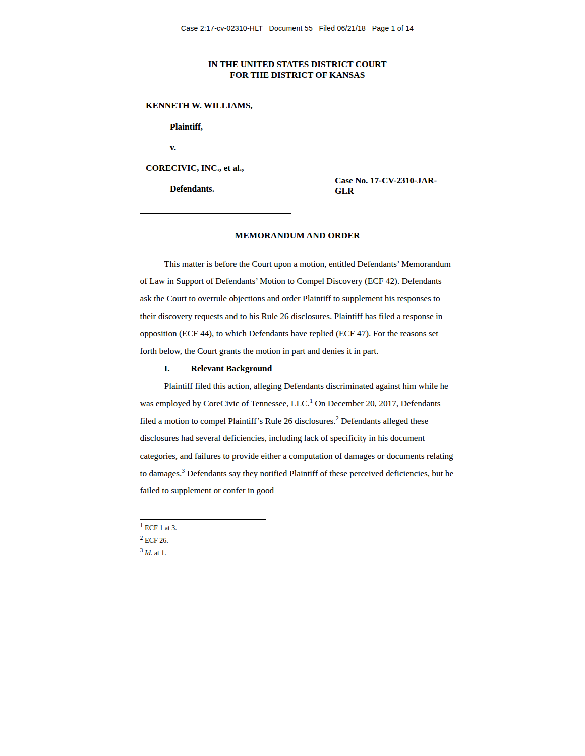Case 2:17-cv-02310-HLT Document 55 Filed 06/21/18 Page 1 of 14
IN THE UNITED STATES DISTRICT COURT
FOR THE DISTRICT OF KANSAS
| KENNETH W. WILLIAMS, Plaintiff, v. CORECIVIC, INC., et al., Defendants. | Case No. 17-CV-2310-JAR-GLR |
MEMORANDUM AND ORDER
This matter is before the Court upon a motion, entitled Defendants’ Memorandum of Law in Support of Defendants’ Motion to Compel Discovery (ECF 42). Defendants ask the Court to overrule objections and order Plaintiff to supplement his responses to their discovery requests and to his Rule 26 disclosures. Plaintiff has filed a response in opposition (ECF 44), to which Defendants have replied (ECF 47). For the reasons set forth below, the Court grants the motion in part and denies it in part.
I. Relevant Background
Plaintiff filed this action, alleging Defendants discriminated against him while he was employed by CoreCivic of Tennessee, LLC.1 On December 20, 2017, Defendants filed a motion to compel Plaintiff’s Rule 26 disclosures.2 Defendants alleged these disclosures had several deficiencies, including lack of specificity in his document categories, and failures to provide either a computation of damages or documents relating to damages.3 Defendants say they notified Plaintiff of these perceived deficiencies, but he failed to supplement or confer in good
1 ECF 1 at 3.
2 ECF 26.
3 Id. at 1.